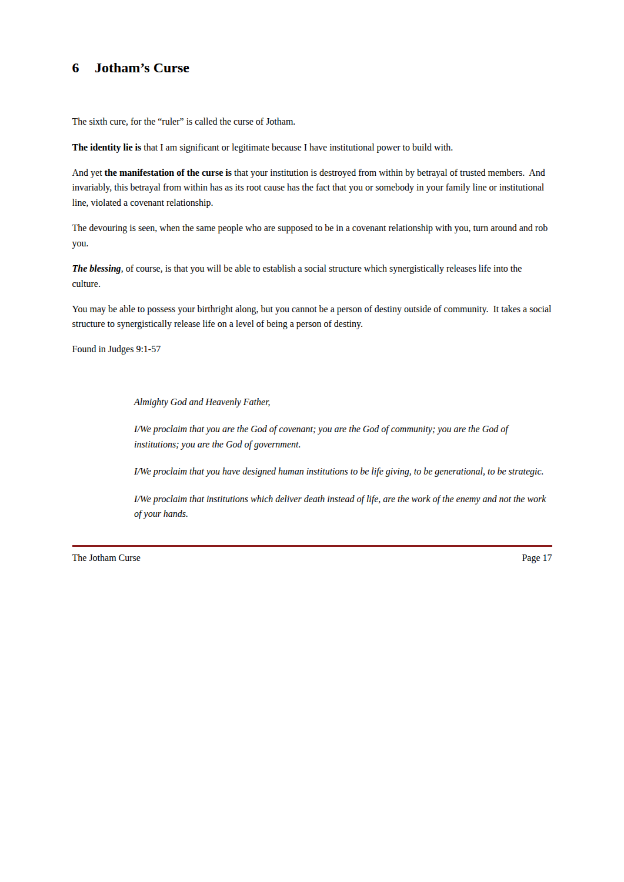6 Jotham’s Curse
The sixth cure, for the “ruler” is called the curse of Jotham.
The identity lie is that I am significant or legitimate because I have institutional power to build with.
And yet the manifestation of the curse is that your institution is destroyed from within by betrayal of trusted members. And invariably, this betrayal from within has as its root cause has the fact that you or somebody in your family line or institutional line, violated a covenant relationship.
The devouring is seen, when the same people who are supposed to be in a covenant relationship with you, turn around and rob you.
The blessing, of course, is that you will be able to establish a social structure which synergistically releases life into the culture.
You may be able to possess your birthright along, but you cannot be a person of destiny outside of community. It takes a social structure to synergistically release life on a level of being a person of destiny.
Found in Judges 9:1-57
Almighty God and Heavenly Father,
I/We proclaim that you are the God of covenant; you are the God of community; you are the God of institutions; you are the God of government.
I/We proclaim that you have designed human institutions to be life giving, to be generational, to be strategic.
I/We proclaim that institutions which deliver death instead of life, are the work of the enemy and not the work of your hands.
The Jotham Curse Page 17